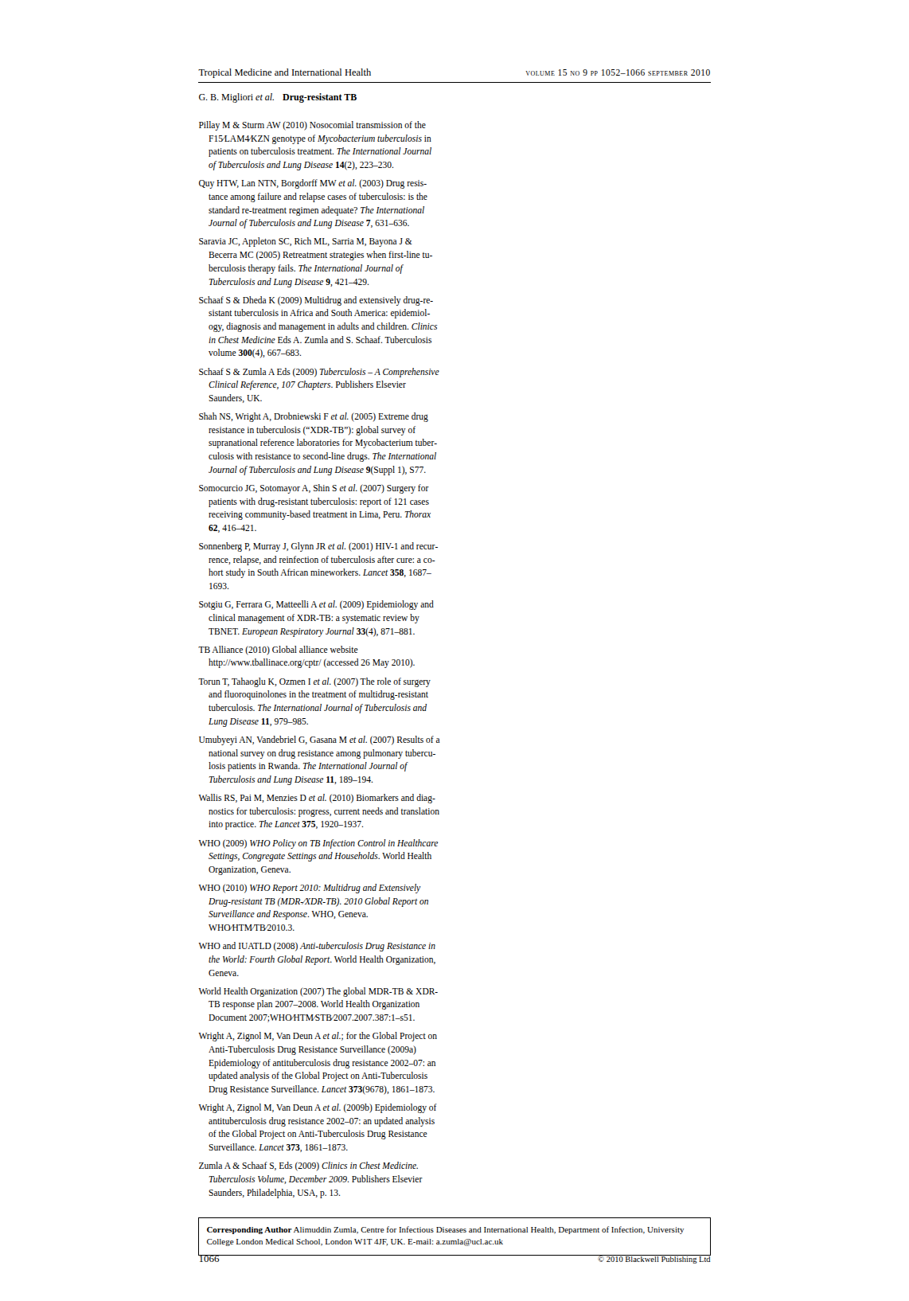Tropical Medicine and International Health
volume 15 no 9 pp 1052–1066 september 2010
G. B. Migliori et al. Drug-resistant TB
Pillay M & Sturm AW (2010) Nosocomial transmission of the F15∕LAM4∕KZN genotype of Mycobacterium tuberculosis in patients on tuberculosis treatment. The International Journal of Tuberculosis and Lung Disease 14(2), 223–230.
Quy HTW, Lan NTN, Borgdorff MW et al. (2003) Drug resistance among failure and relapse cases of tuberculosis: is the standard re-treatment regimen adequate? The International Journal of Tuberculosis and Lung Disease 7, 631–636.
Saravia JC, Appleton SC, Rich ML, Sarria M, Bayona J & Becerra MC (2005) Retreatment strategies when first-line tuberculosis therapy fails. The International Journal of Tuberculosis and Lung Disease 9, 421–429.
Schaaf S & Dheda K (2009) Multidrug and extensively drug-resistant tuberculosis in Africa and South America: epidemiology, diagnosis and management in adults and children. Clinics in Chest Medicine Eds A. Zumla and S. Schaaf. Tuberculosis volume 300(4), 667–683.
Schaaf S & Zumla A Eds (2009) Tuberculosis – A Comprehensive Clinical Reference, 107 Chapters. Publishers Elsevier Saunders, UK.
Shah NS, Wright A, Drobniewski F et al. (2005) Extreme drug resistance in tuberculosis (“XDR-TB”): global survey of supranational reference laboratories for Mycobacterium tuberculosis with resistance to second-line drugs. The International Journal of Tuberculosis and Lung Disease 9(Suppl 1), S77.
Somocurcio JG, Sotomayor A, Shin S et al. (2007) Surgery for patients with drug-resistant tuberculosis: report of 121 cases receiving community-based treatment in Lima, Peru. Thorax 62, 416–421.
Sonnenberg P, Murray J, Glynn JR et al. (2001) HIV-1 and recurrence, relapse, and reinfection of tuberculosis after cure: a cohort study in South African mineworkers. Lancet 358, 1687–1693.
Sotgiu G, Ferrara G, Matteelli A et al. (2009) Epidemiology and clinical management of XDR-TB: a systematic review by TBNET. European Respiratory Journal 33(4), 871–881.
TB Alliance (2010) Global alliance website http://www.tballinace.org/cptr/ (accessed 26 May 2010).
Torun T, Tahaoglu K, Ozmen I et al. (2007) The role of surgery and fluoroquinolones in the treatment of multidrug-resistant tuberculosis. The International Journal of Tuberculosis and Lung Disease 11, 979–985.
Umubyeyi AN, Vandebriel G, Gasana M et al. (2007) Results of a national survey on drug resistance among pulmonary tuberculosis patients in Rwanda. The International Journal of Tuberculosis and Lung Disease 11, 189–194.
Wallis RS, Pai M, Menzies D et al. (2010) Biomarkers and diagnostics for tuberculosis: progress, current needs and translation into practice. The Lancet 375, 1920–1937.
WHO (2009) WHO Policy on TB Infection Control in Healthcare Settings, Congregate Settings and Households. World Health Organization, Geneva.
WHO (2010) WHO Report 2010: Multidrug and Extensively Drug-resistant TB (MDR-∕XDR-TB). 2010 Global Report on Surveillance and Response. WHO, Geneva. WHO∕HTM∕TB∕2010.3.
WHO and IUATLD (2008) Anti-tuberculosis Drug Resistance in the World: Fourth Global Report. World Health Organization, Geneva.
World Health Organization (2007) The global MDR-TB & XDR-TB response plan 2007–2008. World Health Organization Document 2007;WHO∕HTM∕STB∕2007.2007.387:1–s51.
Wright A, Zignol M, Van Deun A et al.; for the Global Project on Anti-Tuberculosis Drug Resistance Surveillance (2009a) Epidemiology of antituberculosis drug resistance 2002–07: an updated analysis of the Global Project on Anti-Tuberculosis Drug Resistance Surveillance. Lancet 373(9678), 1861–1873.
Wright A, Zignol M, Van Deun A et al. (2009b) Epidemiology of antituberculosis drug resistance 2002–07: an updated analysis of the Global Project on Anti-Tuberculosis Drug Resistance Surveillance. Lancet 373, 1861–1873.
Zumla A & Schaaf S, Eds (2009) Clinics in Chest Medicine. Tuberculosis Volume, December 2009. Publishers Elsevier Saunders, Philadelphia, USA, p. 13.
Corresponding Author Alimuddin Zumla, Centre for Infectious Diseases and International Health, Department of Infection, University College London Medical School, London W1T 4JF, UK. E-mail: a.zumla@ucl.ac.uk
1066
© 2010 Blackwell Publishing Ltd